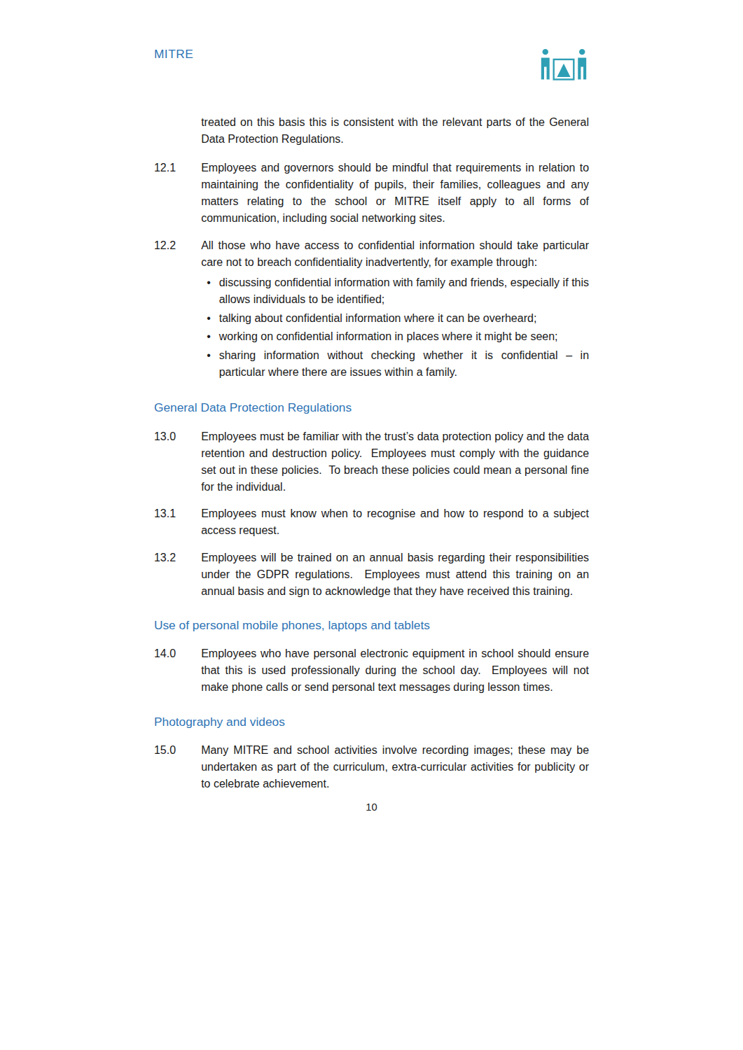MITRE
treated on this basis this is consistent with the relevant parts of the General Data Protection Regulations.
12.1
Employees and governors should be mindful that requirements in relation to maintaining the confidentiality of pupils, their families, colleagues and any matters relating to the school or MITRE itself apply to all forms of communication, including social networking sites.
12.2
All those who have access to confidential information should take particular care not to breach confidentiality inadvertently, for example through:
discussing confidential information with family and friends, especially if this allows individuals to be identified;
talking about confidential information where it can be overheard;
working on confidential information in places where it might be seen;
sharing information without checking whether it is confidential – in particular where there are issues within a family.
General Data Protection Regulations
13.0
Employees must be familiar with the trust’s data protection policy and the data retention and destruction policy. Employees must comply with the guidance set out in these policies. To breach these policies could mean a personal fine for the individual.
13.1
Employees must know when to recognise and how to respond to a subject access request.
13.2
Employees will be trained on an annual basis regarding their responsibilities under the GDPR regulations. Employees must attend this training on an annual basis and sign to acknowledge that they have received this training.
Use of personal mobile phones, laptops and tablets
14.0
Employees who have personal electronic equipment in school should ensure that this is used professionally during the school day. Employees will not make phone calls or send personal text messages during lesson times.
Photography and videos
15.0
Many MITRE and school activities involve recording images; these may be undertaken as part of the curriculum, extra-curricular activities for publicity or to celebrate achievement.
10